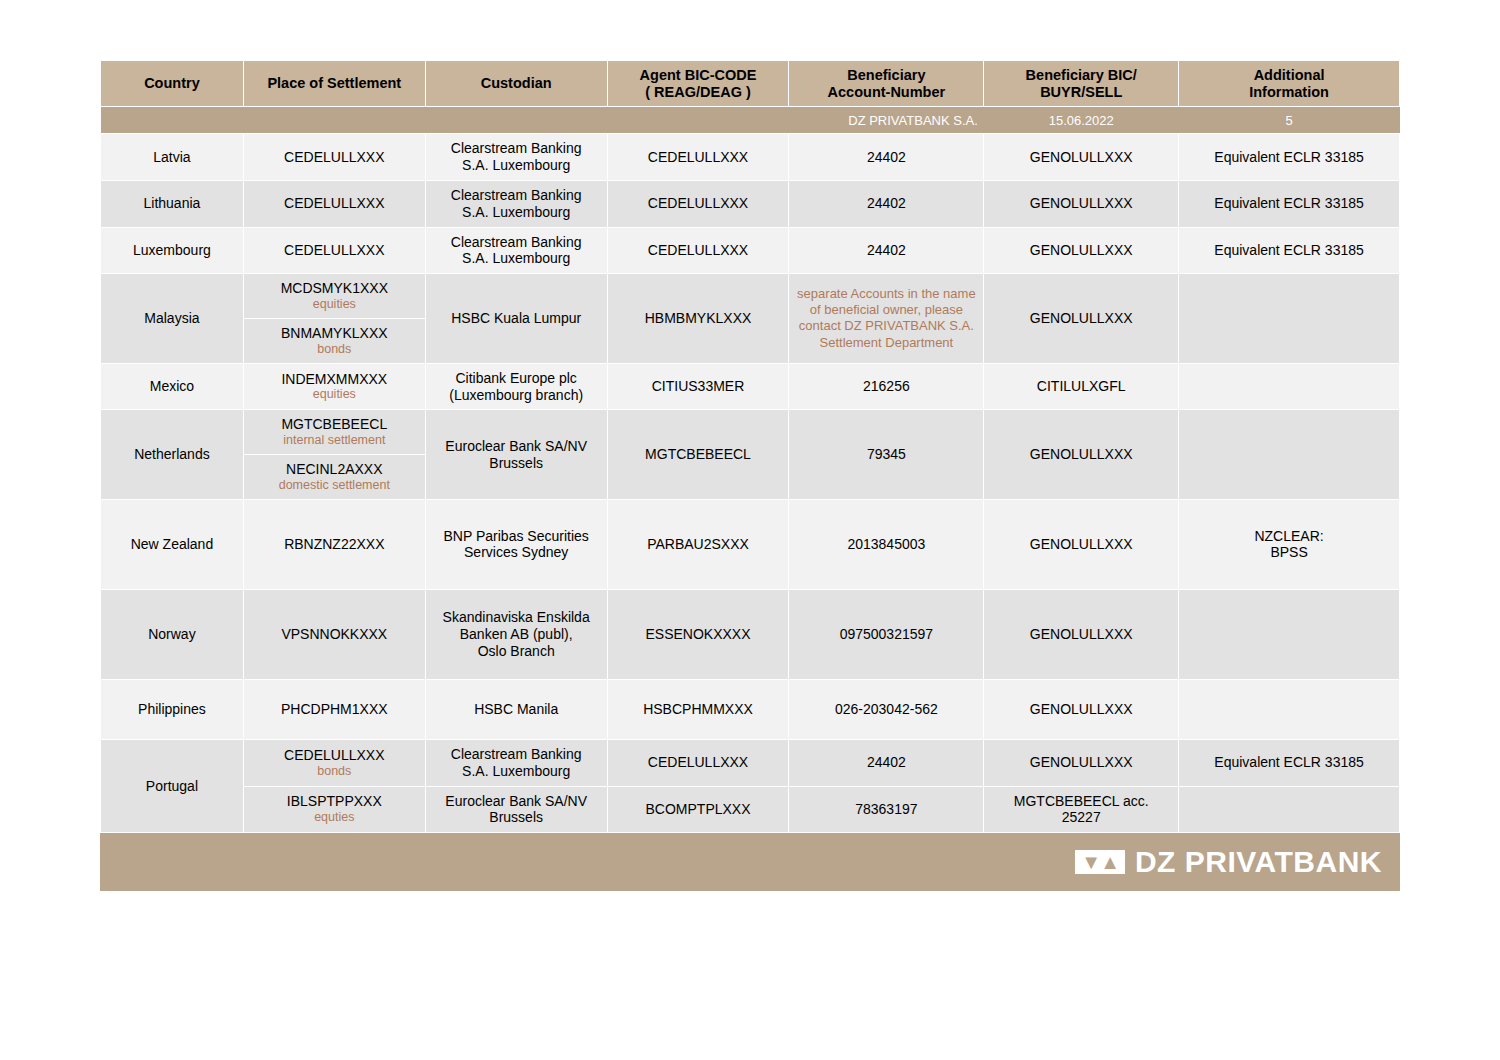| | DZ PRIVATBANK S.A. | 15.06.2022 | 5 |
| Country | Place of Settlement | Custodian | Agent BIC-CODE ( REAG/DEAG ) | Beneficiary Account-Number | Beneficiary BIC/ BUYR/SELL | Additional Information |
| Latvia | CEDELULLXXX | Clearstream Banking S.A. Luxembourg | CEDELULLXXX | 24402 | GENOLULLXXX | Equivalent ECLR 33185 |
| Lithuania | CEDELULLXXX | Clearstream Banking S.A. Luxembourg | CEDELULLXXX | 24402 | GENOLULLXXX | Equivalent ECLR 33185 |
| Luxembourg | CEDELULLXXX | Clearstream Banking S.A. Luxembourg | CEDELULLXXX | 24402 | GENOLULLXXX | Equivalent ECLR 33185 |
| Malaysia | MCDSMYK1XXX equities | HSBC Kuala Lumpur | HBMBMYKLXXX | separate Accounts in the name of beneficial owner, please contact DZ PRIVATBANK S.A. Settlement Department | GENOLULLXXX | |
| BNMAMYKLXXX bonds |
| Mexico | INDEMXMMXXX equities | Citibank Europe plc (Luxembourg branch) | CITIUS33MER | 216256 | CITILULXGFL | |
| Netherlands | MGTCBEBEECL internal settlement | Euroclear Bank SA/NV Brussels | MGTCBEBEECL | 79345 | GENOLULLXXX | |
| NECINL2AXXX domestic settlement |
| New Zealand | RBNZNZ22XXX | BNP Paribas Securities Services Sydney | PARBAU2SXXX | 2013845003 | GENOLULLXXX | NZCLEAR: BPSS |
| Norway | VPSNNOKKXXX | Skandinaviska Enskilda Banken AB (publ), Oslo Branch | ESSENOKXXXX | 097500321597 | GENOLULLXXX | |
| Philippines | PHCDPHM1XXX | HSBC Manila | HSBCPHMMXXX | 026-203042-562 | GENOLULLXXX | |
| Portugal | CEDELULLXXX bonds | Clearstream Banking S.A. Luxembourg | CEDELULLXXX | 24402 | GENOLULLXXX | Equivalent ECLR 33185 |
| IBLSPTPPXXX equties | Euroclear Bank SA/NV Brussels | BCOMPTPLXXX | 78363197 | MGTCBEBEECL acc. 25227 | |
▼▲ DZ PRIVATBANK